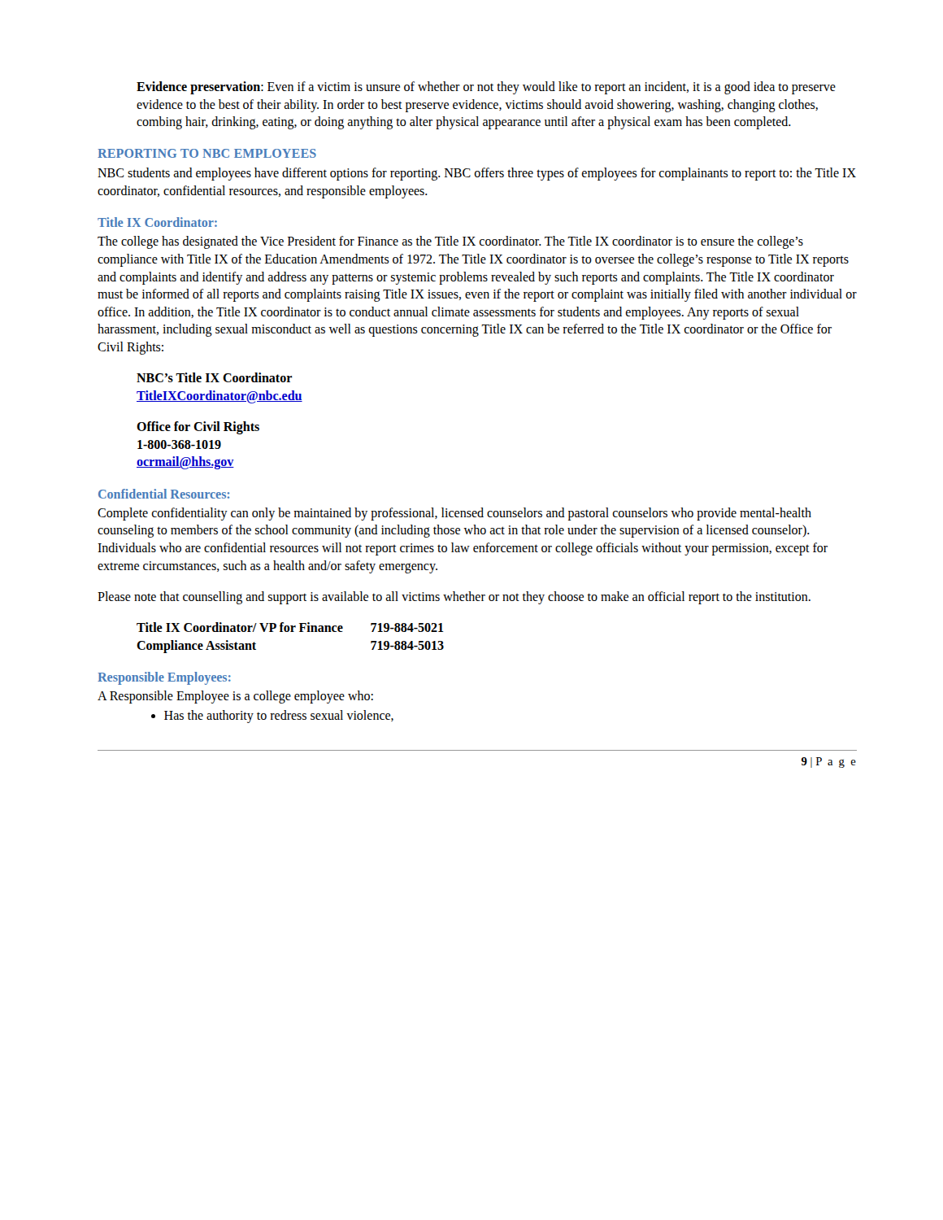Evidence preservation: Even if a victim is unsure of whether or not they would like to report an incident, it is a good idea to preserve evidence to the best of their ability. In order to best preserve evidence, victims should avoid showering, washing, changing clothes, combing hair, drinking, eating, or doing anything to alter physical appearance until after a physical exam has been completed.
Reporting to NBC Employees
NBC students and employees have different options for reporting. NBC offers three types of employees for complainants to report to: the Title IX coordinator, confidential resources, and responsible employees.
Title IX Coordinator:
The college has designated the Vice President for Finance as the Title IX coordinator. The Title IX coordinator is to ensure the college’s compliance with Title IX of the Education Amendments of 1972. The Title IX coordinator is to oversee the college’s response to Title IX reports and complaints and identify and address any patterns or systemic problems revealed by such reports and complaints. The Title IX coordinator must be informed of all reports and complaints raising Title IX issues, even if the report or complaint was initially filed with another individual or office. In addition, the Title IX coordinator is to conduct annual climate assessments for students and employees. Any reports of sexual harassment, including sexual misconduct as well as questions concerning Title IX can be referred to the Title IX coordinator or the Office for Civil Rights:
NBC’s Title IX Coordinator
TitleIXCoordinator@nbc.edu
Office for Civil Rights
1-800-368-1019
ocrmail@hhs.gov
Confidential Resources:
Complete confidentiality can only be maintained by professional, licensed counselors and pastoral counselors who provide mental-health counseling to members of the school community (and including those who act in that role under the supervision of a licensed counselor). Individuals who are confidential resources will not report crimes to law enforcement or college officials without your permission, except for extreme circumstances, such as a health and/or safety emergency.
Please note that counselling and support is available to all victims whether or not they choose to make an official report to the institution.
| Title IX Coordinator/ VP for Finance | 719-884-5021 |
| Compliance Assistant | 719-884-5013 |
Responsible Employees:
A Responsible Employee is a college employee who:
Has the authority to redress sexual violence,
9 | P a g e